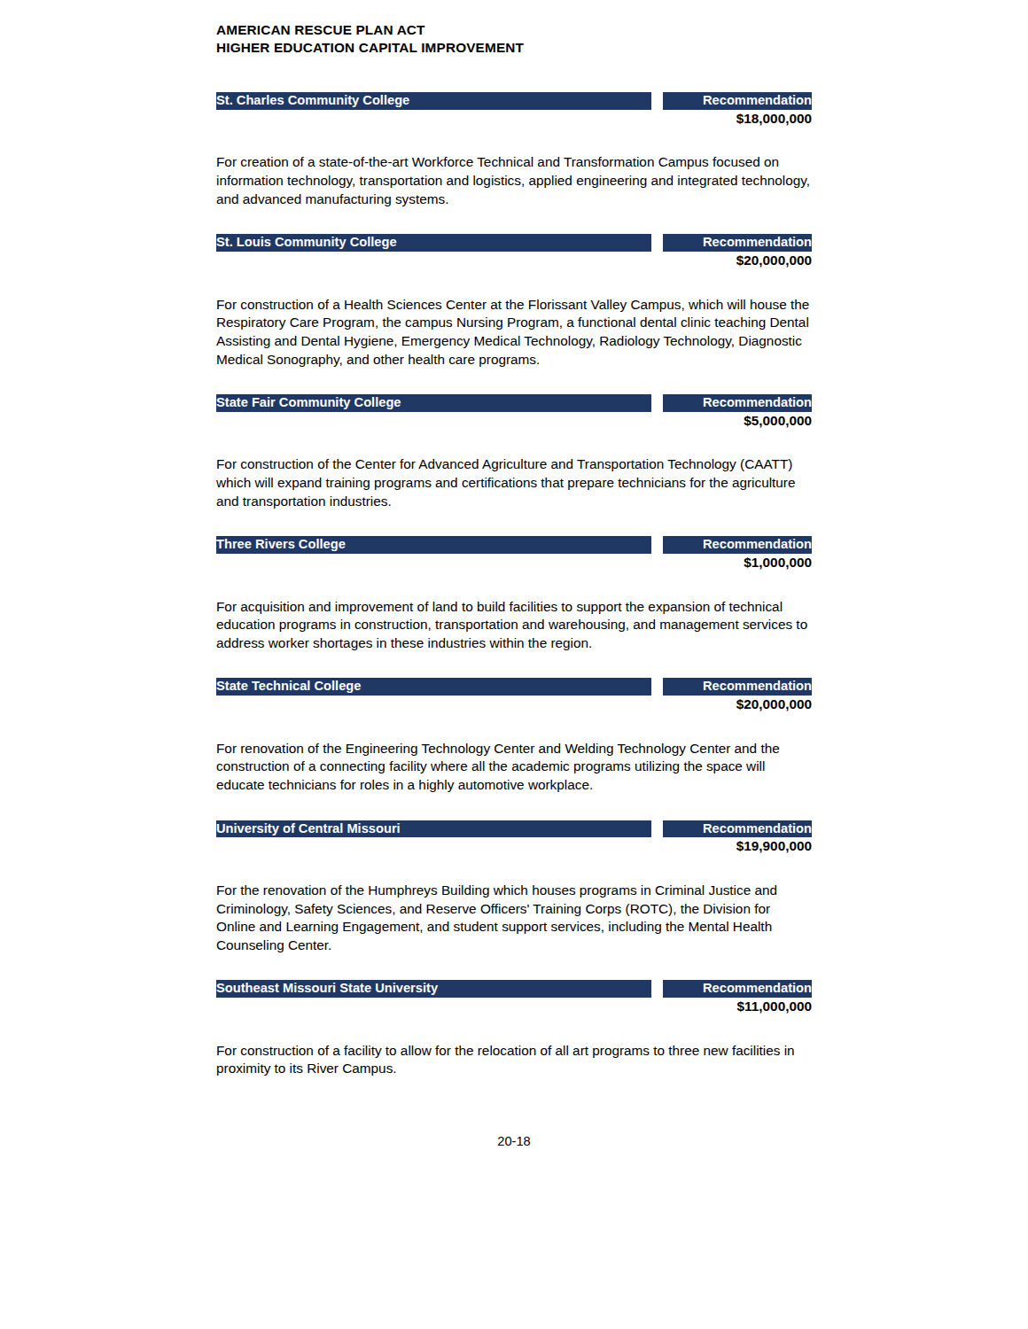AMERICAN RESCUE PLAN ACT
HIGHER EDUCATION CAPITAL IMPROVEMENT
| St. Charles Community College | | Recommendation |
| | | $18,000,000 |
For creation of a state-of-the-art Workforce Technical and Transformation Campus focused on information technology, transportation and logistics, applied engineering and integrated technology, and advanced manufacturing systems.
| St. Louis Community College | | Recommendation |
| | | $20,000,000 |
For construction of a Health Sciences Center at the Florissant Valley Campus, which will house the Respiratory Care Program, the campus Nursing Program, a functional dental clinic teaching Dental Assisting and Dental Hygiene, Emergency Medical Technology, Radiology Technology, Diagnostic Medical Sonography, and other health care programs.
| State Fair Community College | | Recommendation |
| | | $5,000,000 |
For construction of the Center for Advanced Agriculture and Transportation Technology (CAATT) which will expand training programs and certifications that prepare technicians for the agriculture and transportation industries.
| Three Rivers College | | Recommendation |
| | | $1,000,000 |
For acquisition and improvement of land to build facilities to support the expansion of technical education programs in construction, transportation and warehousing, and management services to address worker shortages in these industries within the region.
| State Technical College | | Recommendation |
| | | $20,000,000 |
For renovation of the Engineering Technology Center and Welding Technology Center and the construction of a connecting facility where all the academic programs utilizing the space will educate technicians for roles in a highly automotive workplace.
| University of Central Missouri | | Recommendation |
| | | $19,900,000 |
For the renovation of the Humphreys Building which houses programs in Criminal Justice and Criminology, Safety Sciences, and Reserve Officers' Training Corps (ROTC), the Division for Online and Learning Engagement, and student support services, including the Mental Health Counseling Center.
| Southeast Missouri State University | | Recommendation |
| | | $11,000,000 |
For construction of a facility to allow for the relocation of all art programs to three new facilities in proximity to its River Campus.
20-18